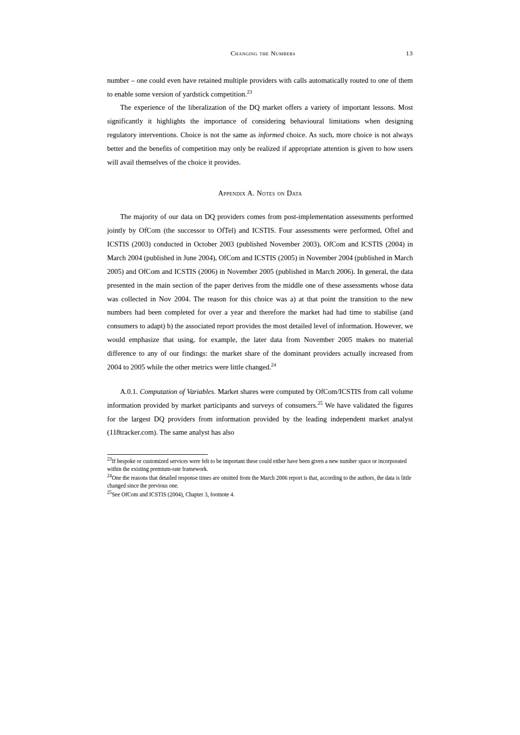Changing the Numbers 13
number – one could even have retained multiple providers with calls automatically routed to one of them to enable some version of yardstick competition.23
The experience of the liberalization of the DQ market offers a variety of important lessons. Most significantly it highlights the importance of considering behavioural limitations when designing regulatory interventions. Choice is not the same as informed choice. As such, more choice is not always better and the benefits of competition may only be realized if appropriate attention is given to how users will avail themselves of the choice it provides.
Appendix A. Notes on Data
The majority of our data on DQ providers comes from post-implementation assessments performed jointly by OfCom (the successor to OfTel) and ICSTIS. Four assessments were performed, Oftel and ICSTIS (2003) conducted in October 2003 (published November 2003), OfCom and ICSTIS (2004) in March 2004 (published in June 2004), OfCom and ICSTIS (2005) in November 2004 (published in March 2005) and OfCom and ICSTIS (2006) in November 2005 (published in March 2006). In general, the data presented in the main section of the paper derives from the middle one of these assessments whose data was collected in Nov 2004. The reason for this choice was a) at that point the transition to the new numbers had been completed for over a year and therefore the market had had time to stabilise (and consumers to adapt) b) the associated report provides the most detailed level of information. However, we would emphasize that using, for example, the later data from November 2005 makes no material difference to any of our findings: the market share of the dominant providers actually increased from 2004 to 2005 while the other metrics were little changed.24
A.0.1. Computation of Variables. Market shares were computed by OfCom/ICSTIS from call volume information provided by market participants and surveys of consumers.25 We have validated the figures for the largest DQ providers from information provided by the leading independent market analyst (118tracker.com). The same analyst has also
23If bespoke or customized services were felt to be important these could either have been given a new number space or incorporated within the existing premium-rate framework.
24One the reasons that detailed response times are omitted from the March 2006 report is that, according to the authors, the data is little changed since the previous one.
25See OfCom and ICSTIS (2004), Chapter 3, footnote 4.